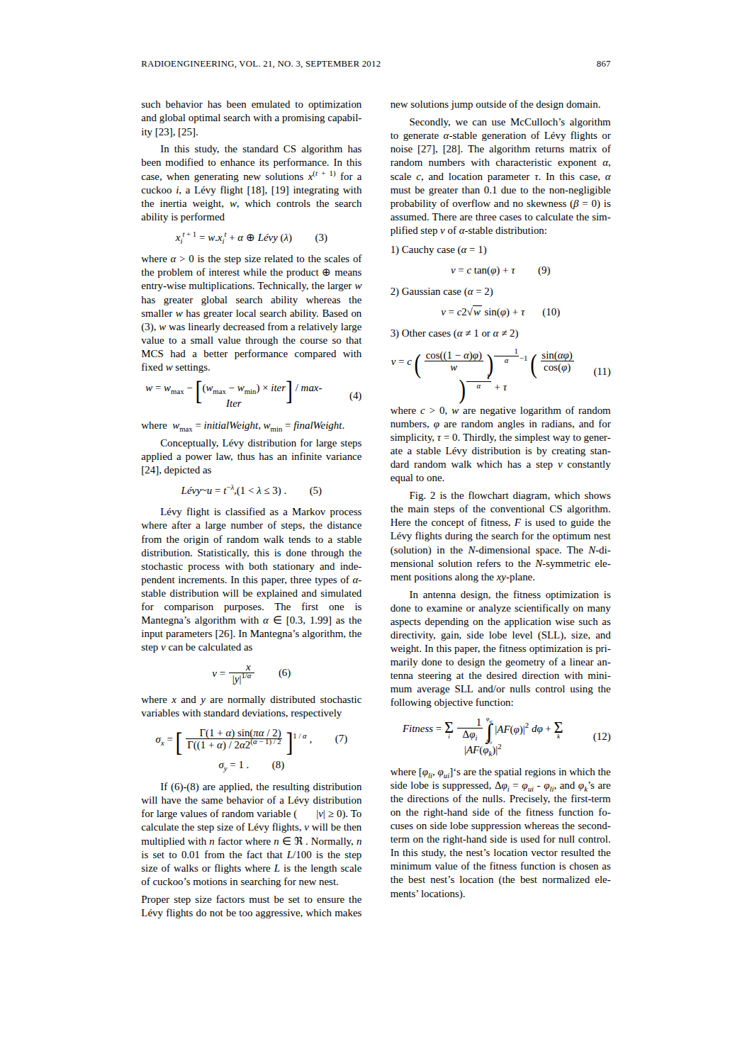Radioengineering, Vol. 21, No. 3, September 2012
867
such behavior has been emulated to optimization and global optimal search with a promising capability [23], [25].
In this study, the standard CS algorithm has been modified to enhance its performance. In this case, when generating new solutions x(t + 1) for a cuckoo i, a Lévy flight [18], [19] integrating with the inertia weight, w, which controls the search ability is performed
xit + 1 = w.xit + α ⊕ Lévy (λ)
(3)
where α > 0 is the step size related to the scales of the problem of interest while the product ⊕ means entry-wise multiplications. Technically, the larger w has greater global search ability whereas the smaller w has greater local search ability. Based on (3), w was linearly decreased from a relatively large value to a small value through the course so that MCS had a better performance compared with fixed w settings.
w = wmax − [(wmax − wmin) × iter] / maxIter
(4)
where wmax = initialWeight, wmin = finalWeight.
Conceptually, Lévy distribution for large steps applied a power law, thus has an infinite variance [24], depicted as
Lévy~u = t−λ,(1 < λ ≤ 3) .
(5)
Lévy flight is classified as a Markov process where after a large number of steps, the distance from the origin of random walk tends to a stable distribution. Statistically, this is done through the stochastic process with both stationary and independent increments. In this paper, three types of α-stable distribution will be explained and simulated for comparison purposes. The first one is Mantegna’s algorithm with α ∈ [0.3, 1.99] as the input parameters [26]. In Mantegna’s algorithm, the step v can be calculated as
v = x y1/α
(6)
where x and y are normally distributed stochastic variables with standard deviations, respectively
σx = [ Γ(1 + α) sin(πα / 2) Γ((1 + α) / 2α2(α − 1) / 2 ]1 / α ,
(7)
σy = 1 .
(8)
If (6)-(8) are applied, the resulting distribution will have the same behavior of a Lévy distribution for large values of random variable (v ≥ 0). To calculate the step size of Lévy flights, v will be then multiplied with n factor where n ∈ ℜ . Normally, n is set to 0.01 from the fact that L/100 is the step size of walks or flights where L is the length scale of cuckoo’s motions in searching for new nest.
Proper step size factors must be set to ensure the Lévy flights do not be too aggressive, which makes new solutions jump outside of the design domain.
Secondly, we can use McCulloch’s algorithm to generate α-stable generation of Lévy flights or noise [27], [28]. The algorithm returns matrix of random numbers with characteristic exponent α, scale c, and location parameter τ. In this case, α must be greater than 0.1 due to the non-negligible probability of overflow and no skewness (β = 0) is assumed. There are three cases to calculate the simplified step v of α-stable distribution:
1) Cauchy case (α = 1)
v = c tan(φ) + τ
(9)
2) Gaussian case (α = 2)
v = c2√w sin(φ) + τ
(10)
3) Other cases (α ≠ 1 or α ≠ 2)
v = c ( cos((1 − α)φ) w )1 α−1 ( sin(αφ) cos(φ) )1 α + τ
(11)
where c > 0, w are negative logarithm of random numbers, φ are random angles in radians, and for simplicity, τ = 0. Thirdly, the simplest way to generate a stable Lévy distribution is by creating standard random walk which has a step v constantly equal to one.
Fig. 2 is the flowchart diagram, which shows the main steps of the conventional CS algorithm. Here the concept of fitness, F is used to guide the Lévy flights during the search for the optimum nest (solution) in the N-dimensional space. The N-dimensional solution refers to the N-symmetric element positions along the xy-plane.
In antenna design, the fitness optimization is done to examine or analyze scientifically on many aspects depending on the application wise such as directivity, gain, side lobe level (SLL), size, and weight. In this paper, the fitness optimization is primarily done to design the geometry of a linear antenna steering at the desired direction with minimum average SLL and/or nulls control using the following objective function:
Fitness = Σi 1 Δφi φui ∫ φli AF(φ)2 dφ + Σk AF(φk)2
(12)
where [φli, φui]‘s are the spatial regions in which the side lobe is suppressed, Δφi = φui - φli, and φk’s are the directions of the nulls. Precisely, the first-term on the right-hand side of the fitness function focuses on side lobe suppression whereas the second-term on the right-hand side is used for null control. In this study, the nest’s location vector resulted the minimum value of the fitness function is chosen as the best nest’s location (the best normalized elements’ locations).